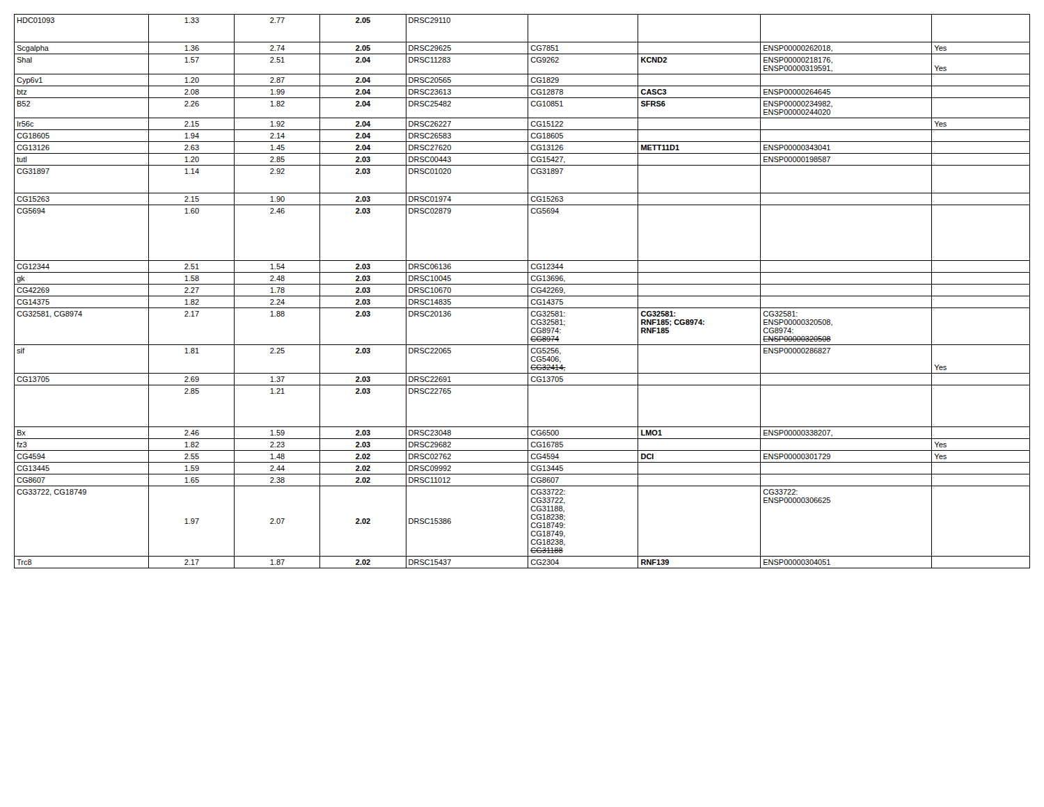| HDC01093 | 1.33 | 2.77 | 2.05 | DRSC29110 | | | | |
| Scgalpha | 1.36 | 2.74 | 2.05 | DRSC29625 | CG7851 | | ENSP00000262018, | Yes |
| Shal | 1.57 | 2.51 | 2.04 | DRSC11283 | CG9262 | KCND2 | ENSP00000218176, ENSP00000319591, | Yes |
| Cyp6v1 | 1.20 | 2.87 | 2.04 | DRSC20565 | CG1829 | | | |
| btz | 2.08 | 1.99 | 2.04 | DRSC23613 | CG12878 | CASC3 | ENSP00000264645 | |
| B52 | 2.26 | 1.82 | 2.04 | DRSC25482 | CG10851 | SFRS6 | ENSP00000234982, ENSP00000244020 | |
| Ir56c | 2.15 | 1.92 | 2.04 | DRSC26227 | CG15122 | | | Yes |
| CG18605 | 1.94 | 2.14 | 2.04 | DRSC26583 | CG18605 | | | |
| CG13126 | 2.63 | 1.45 | 2.04 | DRSC27620 | CG13126 | METT11D1 | ENSP00000343041 | |
| tutl | 1.20 | 2.85 | 2.03 | DRSC00443 | CG15427, | | ENSP00000198587 | |
| CG31897 | 1.14 | 2.92 | 2.03 | DRSC01020 | CG31897 | | | |
| CG15263 | 2.15 | 1.90 | 2.03 | DRSC01974 | CG15263 | | | |
| CG5694 | 1.60 | 2.46 | 2.03 | DRSC02879 | CG5694 | | | |
| CG12344 | 2.51 | 1.54 | 2.03 | DRSC06136 | CG12344 | | | |
| gk | 1.58 | 2.48 | 2.03 | DRSC10045 | CG13696, | | | |
| CG42269 | 2.27 | 1.78 | 2.03 | DRSC10670 | CG42269, | | | |
| CG14375 | 1.82 | 2.24 | 2.03 | DRSC14835 | CG14375 | | | |
| CG32581, CG8974 | 2.17 | 1.88 | 2.03 | DRSC20136 | CG32581: CG32581; CG8974: CG8974 | CG32581: RNF185; CG8974: RNF185 | CG32581: ENSP00000320508, CG8974: ENSP00000320508 | |
| sif | 1.81 | 2.25 | 2.03 | DRSC22065 | CG5256, CG5406, CG32414, | | ENSP00000286827 | Yes |
| CG13705 | 2.69 | 1.37 | 2.03 | DRSC22691 | CG13705 | | | |
| | 2.85 | 1.21 | 2.03 | DRSC22765 | | | | |
| Bx | 2.46 | 1.59 | 2.03 | DRSC23048 | CG6500 | LMO1 | ENSP00000338207, | |
| fz3 | 1.82 | 2.23 | 2.03 | DRSC29682 | CG16785 | | | Yes |
| CG4594 | 2.55 | 1.48 | 2.02 | DRSC02762 | CG4594 | DCI | ENSP00000301729 | Yes |
| CG13445 | 1.59 | 2.44 | 2.02 | DRSC09992 | CG13445 | | | |
| CG8607 | 1.65 | 2.38 | 2.02 | DRSC11012 | CG8607 | | | |
| CG33722, CG18749 | 1.97 | 2.07 | 2.02 | DRSC15386 | CG33722: CG33722, CG31188, CG18238; CG18749: CG18749, CG18238, CG31188 | | CG33722: ENSP00000306625 | |
| Trc8 | 2.17 | 1.87 | 2.02 | DRSC15437 | CG2304 | RNF139 | ENSP00000304051 | |